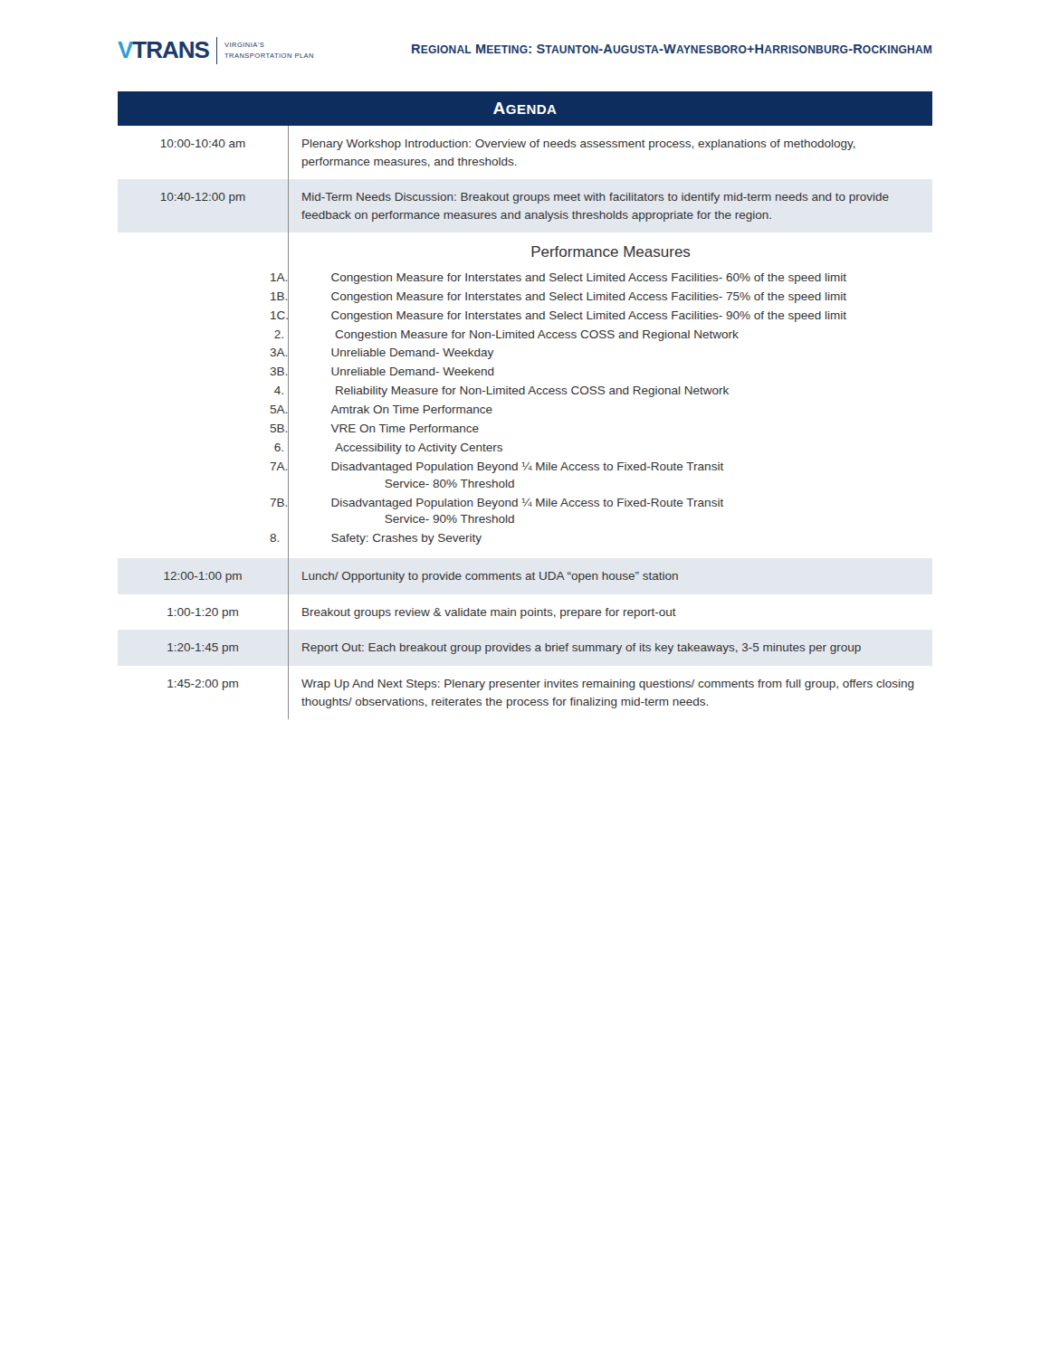VTRANS
VIRGINIA'S
TRANSPORTATION PLAN
REGIONAL MEETING: STAUNTON-AUGUSTA-WAYNESBORO+HARRISONBURG-ROCKINGHAM
| A GENDA |
| --- |
| 10:00-10:40 am | Plenary Workshop Introduction: Overview of needs assessment process, explanations of methodology, performance measures, and thresholds. |
| 10:40-12:00 pm | Mid-Term Needs Discussion: Breakout groups meet with facilitators to identify mid-term needs and to provide feedback on performance measures and analysis thresholds appropriate for the region. |
| | Performance Measures 1A. Congestion Measure for Interstates and Select Limited Access Facilities- 60% of the speed limit 1B. Congestion Measure for Interstates and Select Limited Access Facilities- 75% of the speed limit 1C. Congestion Measure for Interstates and Select Limited Access Facilities- 90% of the speed limit 2. Congestion Measure for Non-Limited Access COSS and Regional Network 3A. Unreliable Demand- Weekday 3B. Unreliable Demand- Weekend 4. Reliability Measure for Non-Limited Access COSS and Regional Network 5A. Amtrak On Time Performance 5B. VRE On Time Performance 6. Accessibility to Activity Centers 7A. Disadvantaged Population Beyond ¼ Mile Access to Fixed-Route Transit Service- 80% Threshold 7B. Disadvantaged Population Beyond ¼ Mile Access to Fixed-Route Transit Service- 90% Threshold 8. Safety: Crashes by Severity |
| 12:00-1:00 pm | Lunch/ Opportunity to provide comments at UDA “open house” station |
| 1:00-1:20 pm | Breakout groups review & validate main points, prepare for report-out |
| 1:20-1:45 pm | Report Out: Each breakout group provides a brief summary of its key takeaways, 3-5 minutes per group |
| 1:45-2:00 pm | Wrap Up And Next Steps: Plenary presenter invites remaining questions/ comments from full group, offers closing thoughts/ observations, reiterates the process for finalizing mid-term needs. |